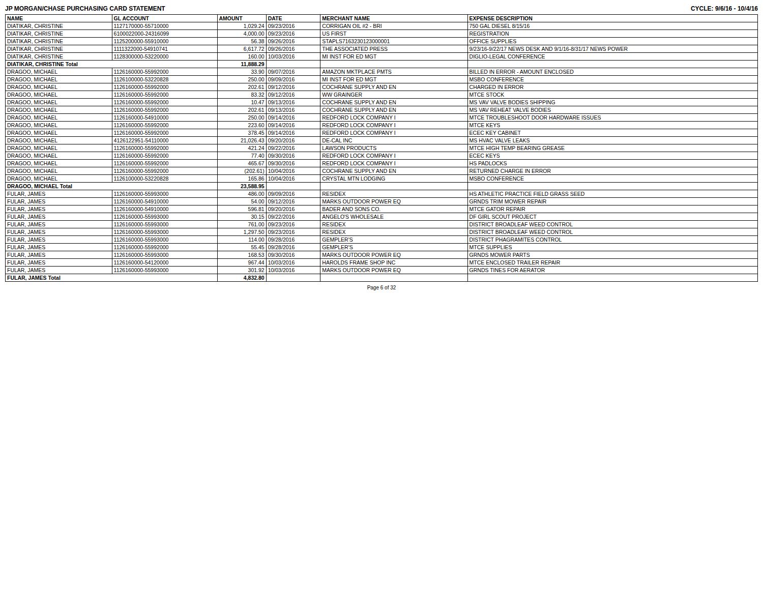JP MORGAN/CHASE PURCHASING CARD STATEMENT CYCLE: 9/6/16 - 10/4/16
| NAME | GL ACCOUNT | AMOUNT | DATE | MERCHANT NAME | EXPENSE DESCRIPTION |
| --- | --- | --- | --- | --- | --- |
| DIATIKAR, CHRISTINE | 1127170000-55710000 | 1,029.24 | 09/23/2016 | CORRIGAN OIL #2 - BRI | 750 GAL DIESEL 8/15/16 |
| DIATIKAR, CHRISTINE | 6100022000-24316099 | 4,000.00 | 09/23/2016 | US FIRST | REGISTRATION |
| DIATIKAR, CHRISTINE | 1125200000-55910000 | 56.38 | 09/26/2016 | STAPLS7163230123000001 | OFFICE SUPPLIES |
| DIATIKAR, CHRISTINE | 1111322000-54910741 | 6,617.72 | 09/26/2016 | THE ASSOCIATED PRESS | 9/23/16-9/22/17 NEWS DESK AND 9/1/16-8/31/17 NEWS POWER |
| DIATIKAR, CHRISTINE | 1128300000-53220000 | 160.00 | 10/03/2016 | MI INST FOR ED MGT | DIGLIO-LEGAL CONFERENCE |
| DIATIKAR, CHRISTINE Total | 11,888.29 | | | |
| DRAGOO, MICHAEL | 1126160000-55992000 | 33.90 | 09/07/2016 | AMAZON MKTPLACE PMTS | BILLED IN ERROR - AMOUNT ENCLOSED |
| DRAGOO, MICHAEL | 1126100000-53220828 | 250.00 | 09/09/2016 | MI INST FOR ED MGT | MSBO CONFERENCE |
| DRAGOO, MICHAEL | 1126160000-55992000 | 202.61 | 09/12/2016 | COCHRANE SUPPLY AND EN | CHARGED IN ERROR |
| DRAGOO, MICHAEL | 1126160000-55992000 | 83.32 | 09/12/2016 | WW GRAINGER | MTCE STOCK |
| DRAGOO, MICHAEL | 1126160000-55992000 | 10.47 | 09/13/2016 | COCHRANE SUPPLY AND EN | MS VAV VALVE BODIES SHIPPING |
| DRAGOO, MICHAEL | 1126160000-55992000 | 202.61 | 09/13/2016 | COCHRANE SUPPLY AND EN | MS VAV REHEAT VALVE BODIES |
| DRAGOO, MICHAEL | 1126160000-54910000 | 250.00 | 09/14/2016 | REDFORD LOCK COMPANY I | MTCE TROUBLESHOOT DOOR HARDWARE ISSUES |
| DRAGOO, MICHAEL | 1126160000-55992000 | 223.60 | 09/14/2016 | REDFORD LOCK COMPANY I | MTCE KEYS |
| DRAGOO, MICHAEL | 1126160000-55992000 | 378.45 | 09/14/2016 | REDFORD LOCK COMPANY I | ECEC KEY CABINET |
| DRAGOO, MICHAEL | 4126122951-54110000 | 21,026.43 | 09/20/2016 | DE-CAL INC | MS HVAC VALVE LEAKS |
| DRAGOO, MICHAEL | 1126160000-55992000 | 421.24 | 09/22/2016 | LAWSON PRODUCTS | MTCE HIGH TEMP BEARING GREASE |
| DRAGOO, MICHAEL | 1126160000-55992000 | 77.40 | 09/30/2016 | REDFORD LOCK COMPANY I | ECEC KEYS |
| DRAGOO, MICHAEL | 1126160000-55992000 | 465.67 | 09/30/2016 | REDFORD LOCK COMPANY I | HS PADLOCKS |
| DRAGOO, MICHAEL | 1126160000-55992000 | (202.61) | 10/04/2016 | COCHRANE SUPPLY AND EN | RETURNED CHARGE IN ERROR |
| DRAGOO, MICHAEL | 1126100000-53220828 | 165.86 | 10/04/2016 | CRYSTAL MTN LODGING | MSBO CONFERENCE |
| DRAGOO, MICHAEL Total | 23,588.95 | | | |
| FULAR, JAMES | 1126160000-55993000 | 486.00 | 09/09/2016 | RESIDEX | HS ATHLETIC PRACTICE FIELD GRASS SEED |
| FULAR, JAMES | 1126160000-54910000 | 54.00 | 09/12/2016 | MARKS OUTDOOR POWER EQ | GRNDS TRIM MOWER REPAIR |
| FULAR, JAMES | 1126160000-54910000 | 596.81 | 09/20/2016 | BADER AND SONS CO. | MTCE GATOR REPAIR |
| FULAR, JAMES | 1126160000-55993000 | 30.15 | 09/22/2016 | ANGELO'S WHOLESALE | DF GIRL SCOUT PROJECT |
| FULAR, JAMES | 1126160000-55993000 | 761.00 | 09/23/2016 | RESIDEX | DISTRICT BROADLEAF WEED CONTROL |
| FULAR, JAMES | 1126160000-55993000 | 1,297.50 | 09/23/2016 | RESIDEX | DISTRICT BROADLEAF WEED CONTROL |
| FULAR, JAMES | 1126160000-55993000 | 114.00 | 09/28/2016 | GEMPLER'S | DISTRICT PHAGRAMITES CONTROL |
| FULAR, JAMES | 1126160000-55992000 | 55.45 | 09/28/2016 | GEMPLER'S | MTCE SUPPLIES |
| FULAR, JAMES | 1126160000-55993000 | 168.53 | 09/30/2016 | MARKS OUTDOOR POWER EQ | GRNDS MOWER PARTS |
| FULAR, JAMES | 1126160000-54120000 | 967.44 | 10/03/2016 | HAROLDS FRAME SHOP INC | MTCE ENCLOSED TRAILER REPAIR |
| FULAR, JAMES | 1126160000-55993000 | 301.92 | 10/03/2016 | MARKS OUTDOOR POWER EQ | GRNDS TINES FOR AERATOR |
| FULAR, JAMES Total | 4,832.80 | | | |
Page 6 of 32